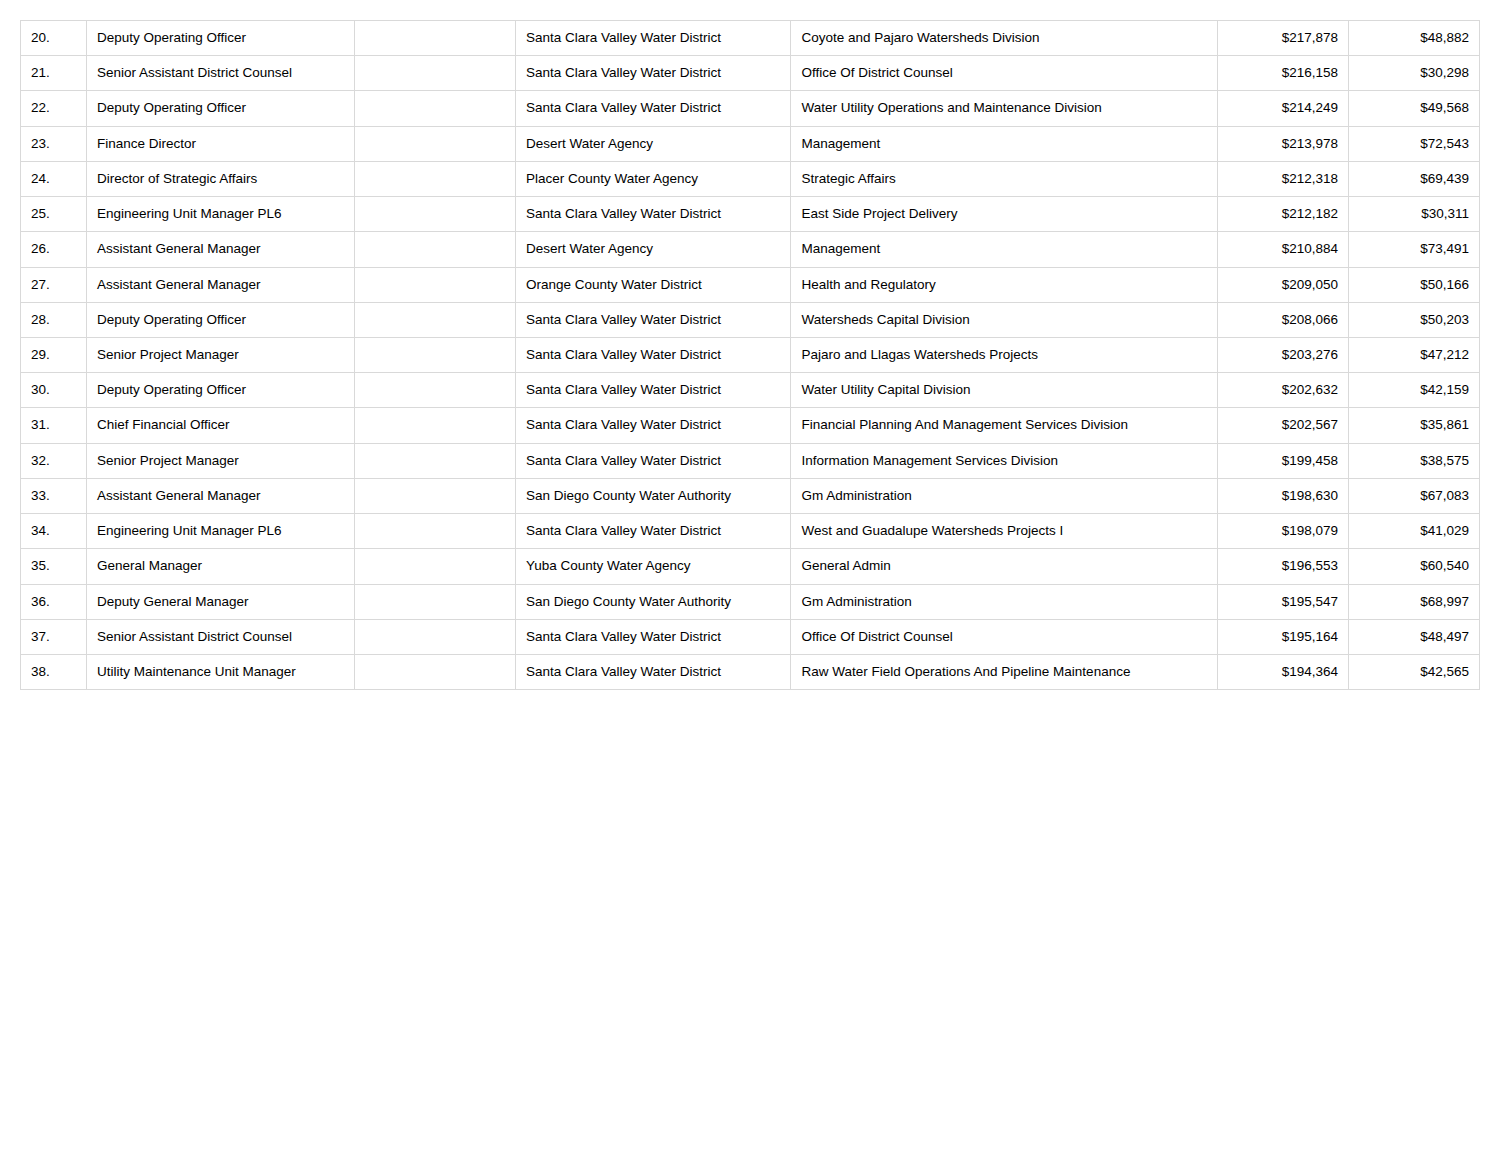| 20. | Deputy Operating Officer | | Santa Clara Valley Water District | Coyote and Pajaro Watersheds Division | $217,878 | $48,882 |
| 21. | Senior Assistant District Counsel | | Santa Clara Valley Water District | Office Of District Counsel | $216,158 | $30,298 |
| 22. | Deputy Operating Officer | | Santa Clara Valley Water District | Water Utility Operations and Maintenance Division | $214,249 | $49,568 |
| 23. | Finance Director | | Desert Water Agency | Management | $213,978 | $72,543 |
| 24. | Director of Strategic Affairs | | Placer County Water Agency | Strategic Affairs | $212,318 | $69,439 |
| 25. | Engineering Unit Manager PL6 | | Santa Clara Valley Water District | East Side Project Delivery | $212,182 | $30,311 |
| 26. | Assistant General Manager | | Desert Water Agency | Management | $210,884 | $73,491 |
| 27. | Assistant General Manager | | Orange County Water District | Health and Regulatory | $209,050 | $50,166 |
| 28. | Deputy Operating Officer | | Santa Clara Valley Water District | Watersheds Capital Division | $208,066 | $50,203 |
| 29. | Senior Project Manager | | Santa Clara Valley Water District | Pajaro and Llagas Watersheds Projects | $203,276 | $47,212 |
| 30. | Deputy Operating Officer | | Santa Clara Valley Water District | Water Utility Capital Division | $202,632 | $42,159 |
| 31. | Chief Financial Officer | | Santa Clara Valley Water District | Financial Planning And Management Services Division | $202,567 | $35,861 |
| 32. | Senior Project Manager | | Santa Clara Valley Water District | Information Management Services Division | $199,458 | $38,575 |
| 33. | Assistant General Manager | | San Diego County Water Authority | Gm Administration | $198,630 | $67,083 |
| 34. | Engineering Unit Manager PL6 | | Santa Clara Valley Water District | West and Guadalupe Watersheds Projects I | $198,079 | $41,029 |
| 35. | General Manager | | Yuba County Water Agency | General Admin | $196,553 | $60,540 |
| 36. | Deputy General Manager | | San Diego County Water Authority | Gm Administration | $195,547 | $68,997 |
| 37. | Senior Assistant District Counsel | | Santa Clara Valley Water District | Office Of District Counsel | $195,164 | $48,497 |
| 38. | Utility Maintenance Unit Manager | | Santa Clara Valley Water District | Raw Water Field Operations And Pipeline Maintenance | $194,364 | $42,565 |